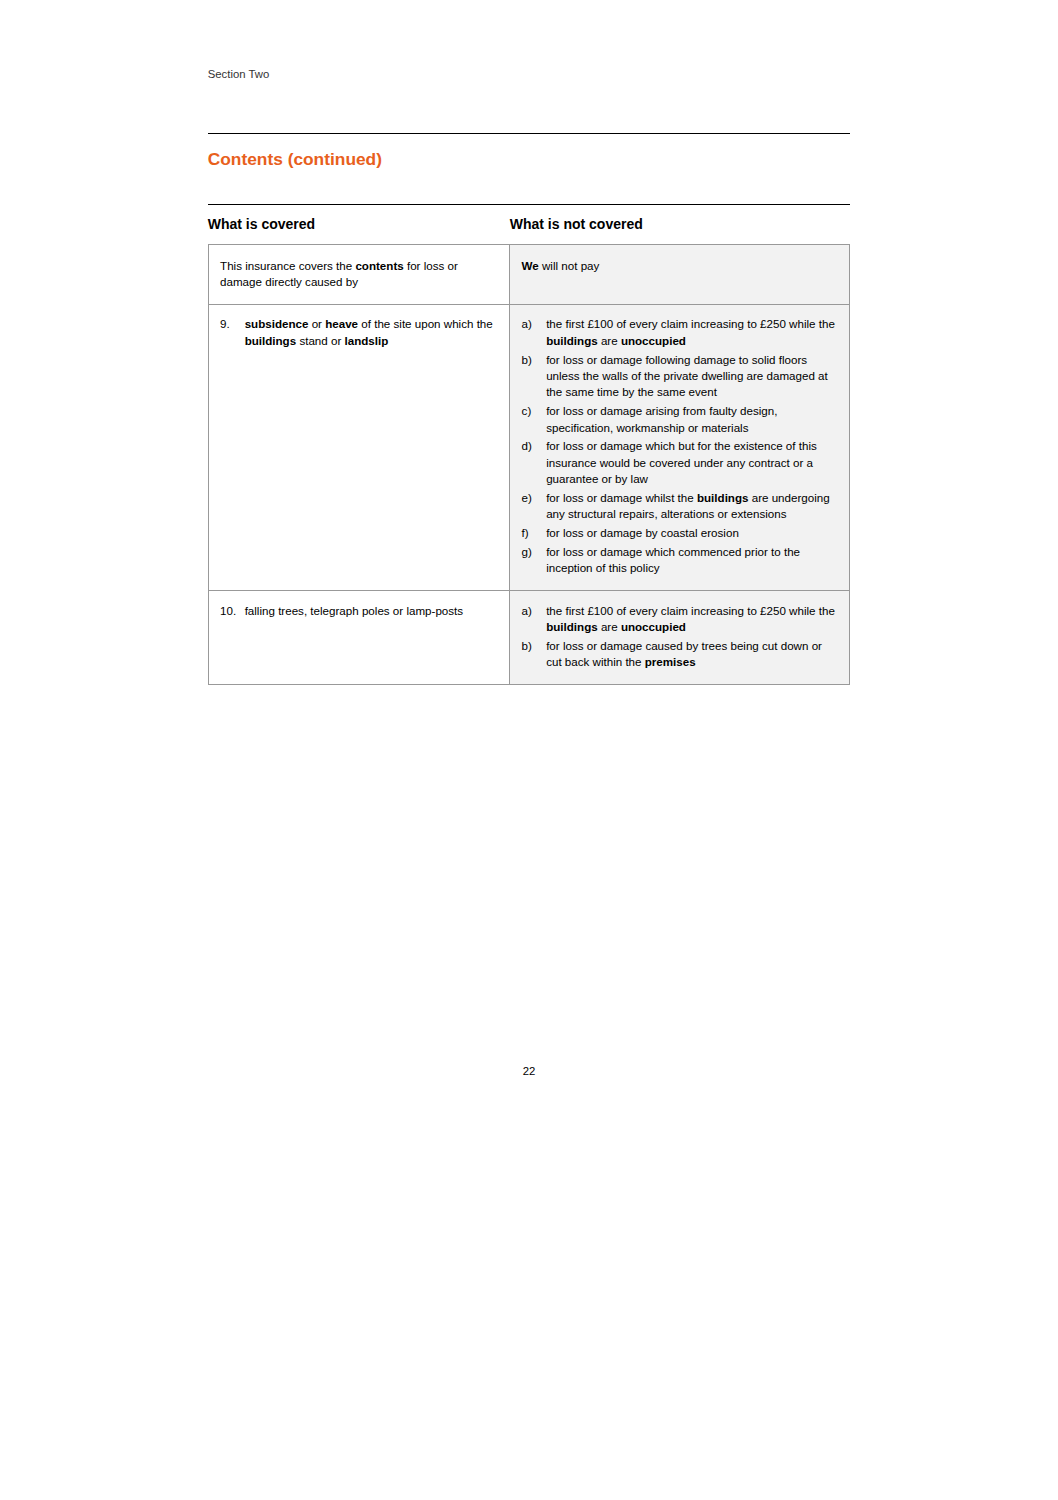Section Two
Contents (continued)
What is covered
What is not covered
| This insurance covers the contents for loss or damage directly caused by | We will not pay |
| 9. subsidence or heave of the site upon which the buildings stand or landslip | a) the first £100 of every claim increasing to £250 while the buildings are unoccupied b) for loss or damage following damage to solid floors unless the walls of the private dwelling are damaged at the same time by the same event c) for loss or damage arising from faulty design, specification, workmanship or materials d) for loss or damage which but for the existence of this insurance would be covered under any contract or a guarantee or by law e) for loss or damage whilst the buildings are undergoing any structural repairs, alterations or extensions f) for loss or damage by coastal erosion g) for loss or damage which commenced prior to the inception of this policy |
| 10. falling trees, telegraph poles or lamp-posts | a) the first £100 of every claim increasing to £250 while the buildings are unoccupied b) for loss or damage caused by trees being cut down or cut back within the premises |
22